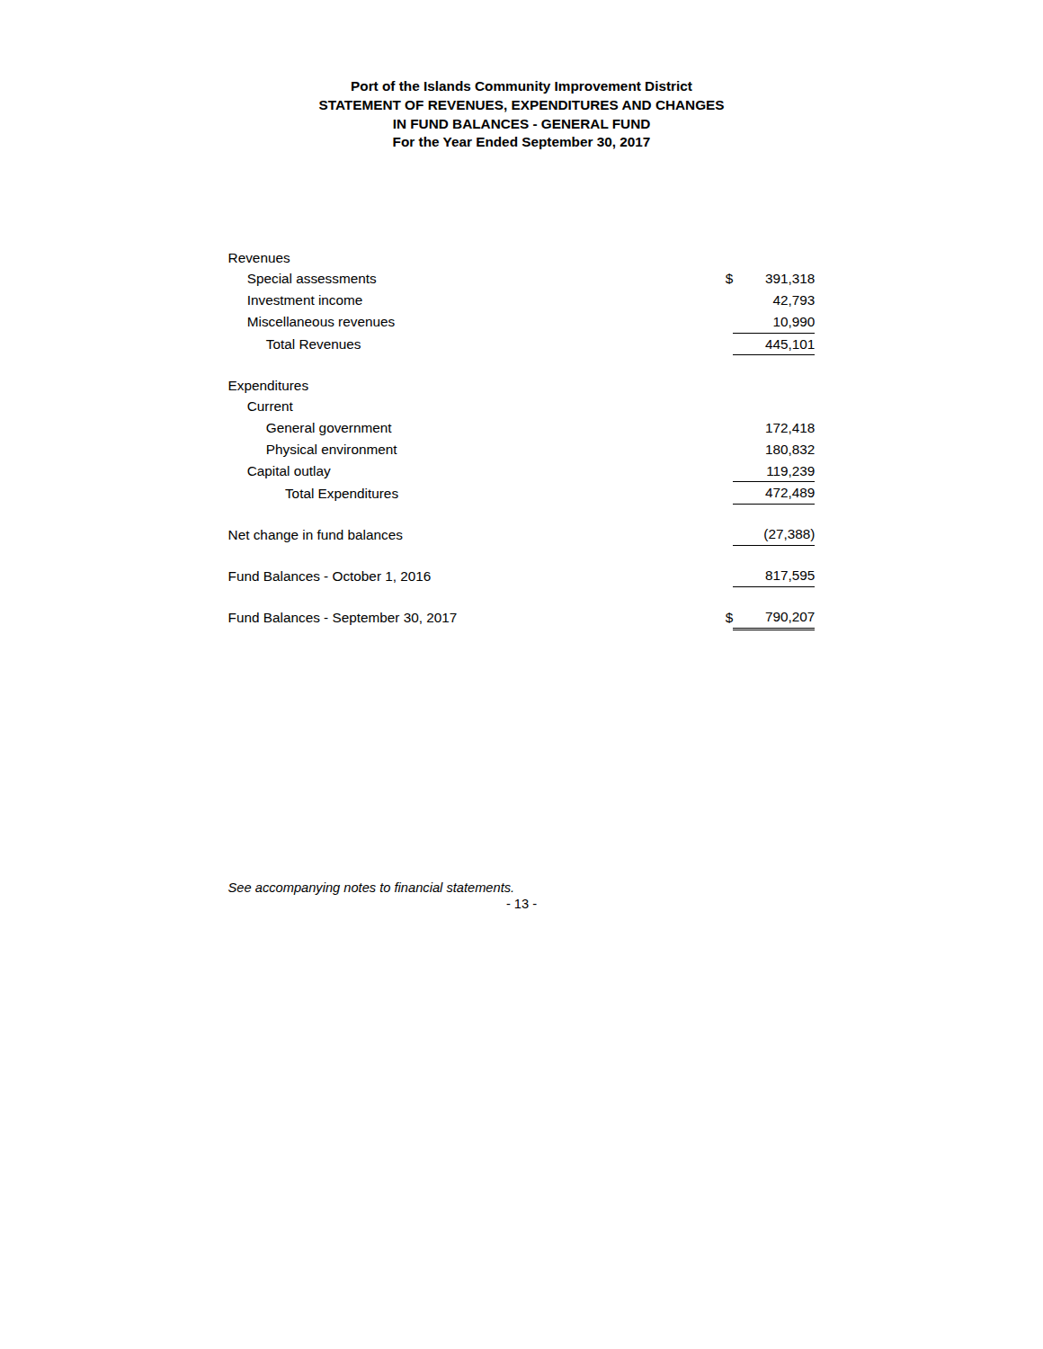Port of the Islands Community Improvement District
STATEMENT OF REVENUES, EXPENDITURES AND CHANGES
IN FUND BALANCES - GENERAL FUND
For the Year Ended September 30, 2017
| Revenues | | |
| Special assessments | $ | 391,318 |
| Investment income | | 42,793 |
| Miscellaneous revenues | | 10,990 |
| Total Revenues | | 445,101 |
| Expenditures | | |
| Current | | |
| General government | | 172,418 |
| Physical environment | | 180,832 |
| Capital outlay | | 119,239 |
| Total Expenditures | | 472,489 |
| Net change in fund balances | | (27,388) |
| Fund Balances - October 1, 2016 | | 817,595 |
| Fund Balances - September 30, 2017 | $ | 790,207 |
See accompanying notes to financial statements.
- 13 -